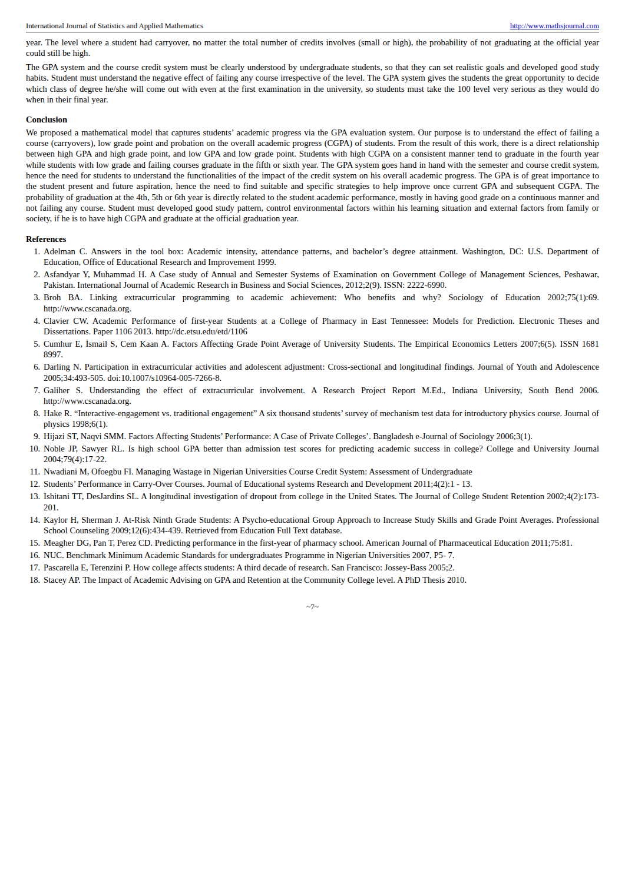International Journal of Statistics and Applied Mathematics http://www.mathsjournal.com
year. The level where a student had carryover, no matter the total number of credits involves (small or high), the probability of not graduating at the official year could still be high.
The GPA system and the course credit system must be clearly understood by undergraduate students, so that they can set realistic goals and developed good study habits. Student must understand the negative effect of failing any course irrespective of the level. The GPA system gives the students the great opportunity to decide which class of degree he/she will come out with even at the first examination in the university, so students must take the 100 level very serious as they would do when in their final year.
Conclusion
We proposed a mathematical model that captures students’ academic progress via the GPA evaluation system. Our purpose is to understand the effect of failing a course (carryovers), low grade point and probation on the overall academic progress (CGPA) of students. From the result of this work, there is a direct relationship between high GPA and high grade point, and low GPA and low grade point. Students with high CGPA on a consistent manner tend to graduate in the fourth year while students with low grade and failing courses graduate in the fifth or sixth year. The GPA system goes hand in hand with the semester and course credit system, hence the need for students to understand the functionalities of the impact of the credit system on his overall academic progress. The GPA is of great importance to the student present and future aspiration, hence the need to find suitable and specific strategies to help improve once current GPA and subsequent CGPA. The probability of graduation at the 4th, 5th or 6th year is directly related to the student academic performance, mostly in having good grade on a continuous manner and not failing any course. Student must developed good study pattern, control environmental factors within his learning situation and external factors from family or society, if he is to have high CGPA and graduate at the official graduation year.
References
Adelman C. Answers in the tool box: Academic intensity, attendance patterns, and bachelor’s degree attainment. Washington, DC: U.S. Department of Education, Office of Educational Research and Improvement 1999.
Asfandyar Y, Muhammad H. A Case study of Annual and Semester Systems of Examination on Government College of Management Sciences, Peshawar, Pakistan. International Journal of Academic Research in Business and Social Sciences, 2012;2(9). ISSN: 2222-6990.
Broh BA. Linking extracurricular programming to academic achievement: Who benefits and why? Sociology of Education 2002;75(1):69. http://www.cscanada.org.
Clavier CW. Academic Performance of first-year Students at a College of Pharmacy in East Tennessee: Models for Prediction. Electronic Theses and Dissertations. Paper 1106 2013. http://dc.etsu.edu/etd/1106
Cumhur E, İsmail S, Cem Kaan A. Factors Affecting Grade Point Average of University Students. The Empirical Economics Letters 2007;6(5). ISSN 1681 8997.
Darling N. Participation in extracurricular activities and adolescent adjustment: Cross-sectional and longitudinal findings. Journal of Youth and Adolescence 2005;34:493-505. doi:10.1007/s10964-005-7266-8.
Galiher S. Understanding the effect of extracurricular involvement. A Research Project Report M.Ed., Indiana University, South Bend 2006. http://www.cscanada.org.
Hake R. “Interactive-engagement vs. traditional engagement” A six thousand students’ survey of mechanism test data for introductory physics course. Journal of physics 1998;6(1).
Hijazi ST, Naqvi SMM. Factors Affecting Students’ Performance: A Case of Private Colleges’. Bangladesh e-Journal of Sociology 2006;3(1).
Noble JP, Sawyer RL. Is high school GPA better than admission test scores for predicting academic success in college? College and University Journal 2004;79(4):17-22.
Nwadiani M, Ofoegbu FI. Managing Wastage in Nigerian Universities Course Credit System: Assessment of Undergraduate
Students’ Performance in Carry-Over Courses. Journal of Educational systems Research and Development 2011;4(2):1 - 13.
Ishitani TT, DesJardins SL. A longitudinal investigation of dropout from college in the United States. The Journal of College Student Retention 2002;4(2):173-201.
Kaylor H, Sherman J. At-Risk Ninth Grade Students: A Psycho-educational Group Approach to Increase Study Skills and Grade Point Averages. Professional School Counseling 2009;12(6):434-439. Retrieved from Education Full Text database.
Meagher DG, Pan T, Perez CD. Predicting performance in the first-year of pharmacy school. American Journal of Pharmaceutical Education 2011;75:81.
NUC. Benchmark Minimum Academic Standards for undergraduates Programme in Nigerian Universities 2007, P5- 7.
Pascarella E, Terenzini P. How college affects students: A third decade of research. San Francisco: Jossey-Bass 2005;2.
Stacey AP. The Impact of Academic Advising on GPA and Retention at the Community College level. A PhD Thesis 2010.
~7~